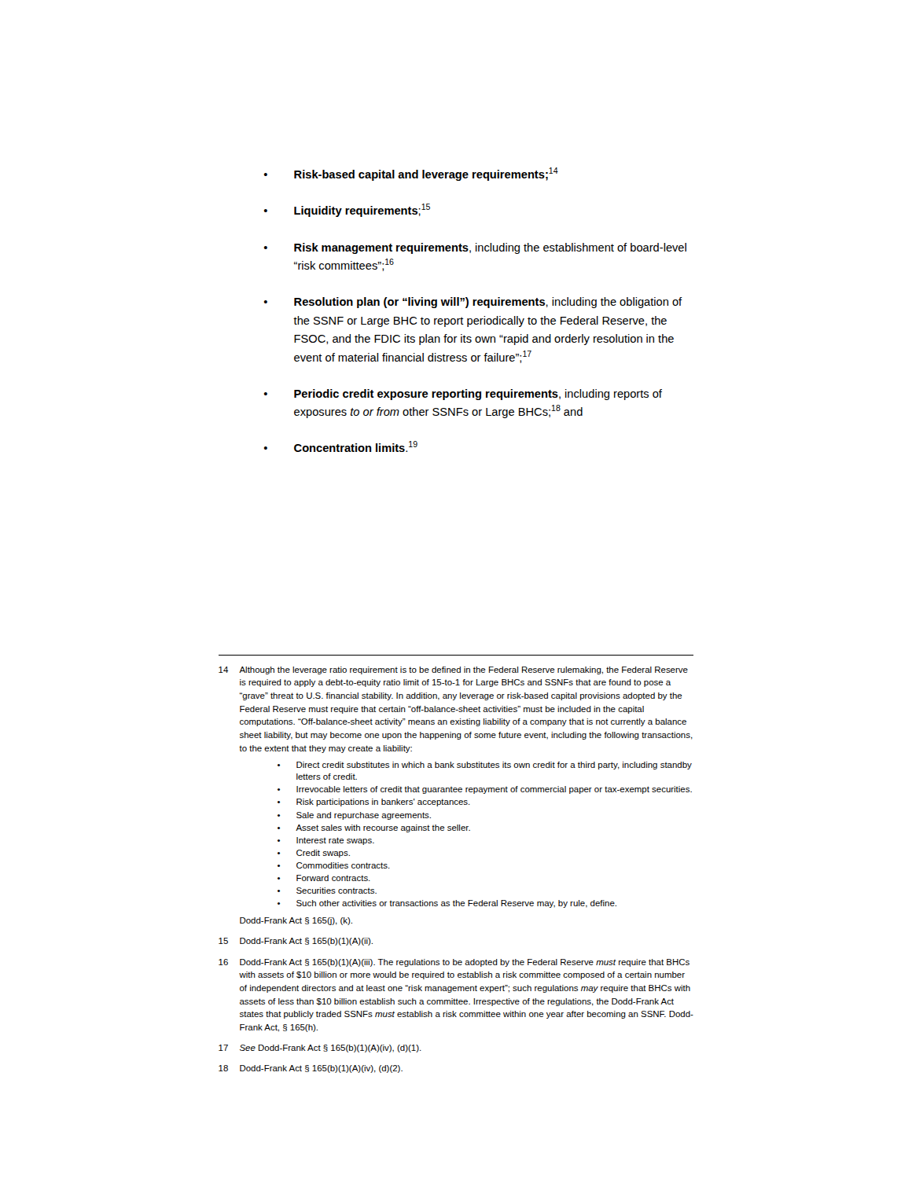Risk-based capital and leverage requirements;14
Liquidity requirements;15
Risk management requirements, including the establishment of board-level “risk committees”;16
Resolution plan (or “living will”) requirements, including the obligation of the SSNF or Large BHC to report periodically to the Federal Reserve, the FSOC, and the FDIC its plan for its own “rapid and orderly resolution in the event of material financial distress or failure”;17
Periodic credit exposure reporting requirements, including reports of exposures to or from other SSNFs or Large BHCs;18 and
Concentration limits.19
14
Although the leverage ratio requirement is to be defined in the Federal Reserve rulemaking, the Federal Reserve is required to apply a debt-to-equity ratio limit of 15-to-1 for Large BHCs and SSNFs that are found to pose a “grave” threat to U.S. financial stability. In addition, any leverage or risk-based capital provisions adopted by the Federal Reserve must require that certain “off-balance-sheet activities” must be included in the capital computations. “Off-balance-sheet activity” means an existing liability of a company that is not currently a balance sheet liability, but may become one upon the happening of some future event, including the following transactions, to the extent that they may create a liability:
Direct credit substitutes in which a bank substitutes its own credit for a third party, including standby letters of credit.
Irrevocable letters of credit that guarantee repayment of commercial paper or tax-exempt securities.
Risk participations in bankers' acceptances.
Sale and repurchase agreements.
Asset sales with recourse against the seller.
Interest rate swaps.
Credit swaps.
Commodities contracts.
Forward contracts.
Securities contracts.
Such other activities or transactions as the Federal Reserve may, by rule, define.
Dodd-Frank Act § 165(j), (k).
15
Dodd-Frank Act § 165(b)(1)(A)(ii).
16
Dodd-Frank Act § 165(b)(1)(A)(iii). The regulations to be adopted by the Federal Reserve must require that BHCs with assets of $10 billion or more would be required to establish a risk committee composed of a certain number of independent directors and at least one “risk management expert”; such regulations may require that BHCs with assets of less than $10 billion establish such a committee. Irrespective of the regulations, the Dodd-Frank Act states that publicly traded SSNFs must establish a risk committee within one year after becoming an SSNF. Dodd-Frank Act, § 165(h).
17
See Dodd-Frank Act § 165(b)(1)(A)(iv), (d)(1).
18
Dodd-Frank Act § 165(b)(1)(A)(iv), (d)(2).